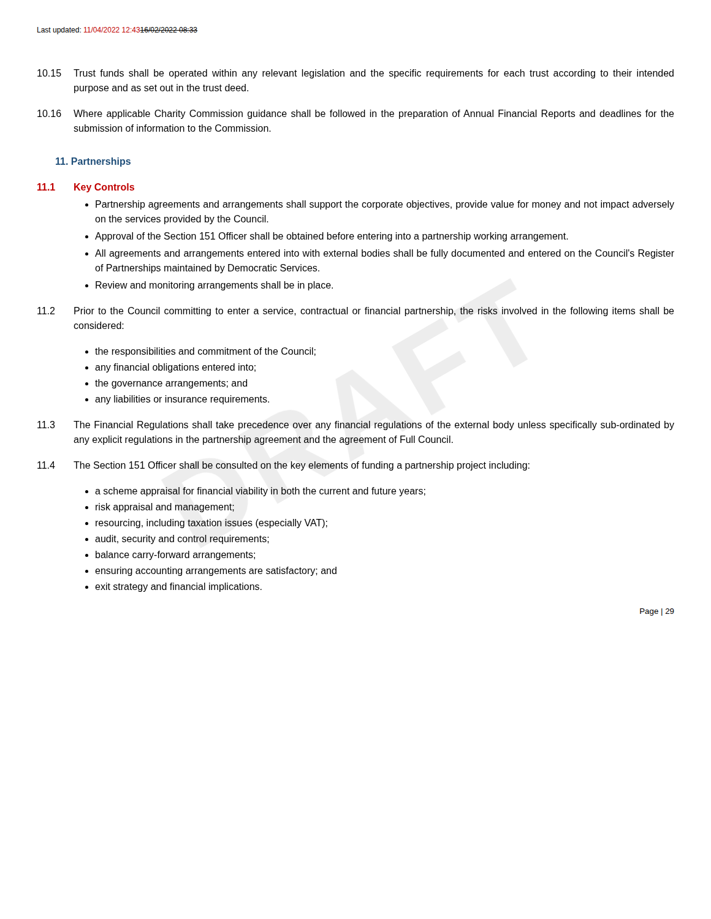DRAFT
Last updated: 11/04/2022 12:4316/02/2022 08:33
10.15
Trust funds shall be operated within any relevant legislation and the specific requirements for each trust according to their intended purpose and as set out in the trust deed.
10.16
Where applicable Charity Commission guidance shall be followed in the preparation of Annual Financial Reports and deadlines for the submission of information to the Commission.
11. Partnerships
11.1 Key Controls
Partnership agreements and arrangements shall support the corporate objectives, provide value for money and not impact adversely on the services provided by the Council.
Approval of the Section 151 Officer shall be obtained before entering into a partnership working arrangement.
All agreements and arrangements entered into with external bodies shall be fully documented and entered on the Council's Register of Partnerships maintained by Democratic Services.
Review and monitoring arrangements shall be in place.
11.2
Prior to the Council committing to enter a service, contractual or financial partnership, the risks involved in the following items shall be considered:
the responsibilities and commitment of the Council;
any financial obligations entered into;
the governance arrangements; and
any liabilities or insurance requirements.
11.3
The Financial Regulations shall take precedence over any financial regulations of the external body unless specifically sub-ordinated by any explicit regulations in the partnership agreement and the agreement of Full Council.
11.4
The Section 151 Officer shall be consulted on the key elements of funding a partnership project including:
a scheme appraisal for financial viability in both the current and future years;
risk appraisal and management;
resourcing, including taxation issues (especially VAT);
audit, security and control requirements;
balance carry-forward arrangements;
ensuring accounting arrangements are satisfactory; and
exit strategy and financial implications.
Page | 29